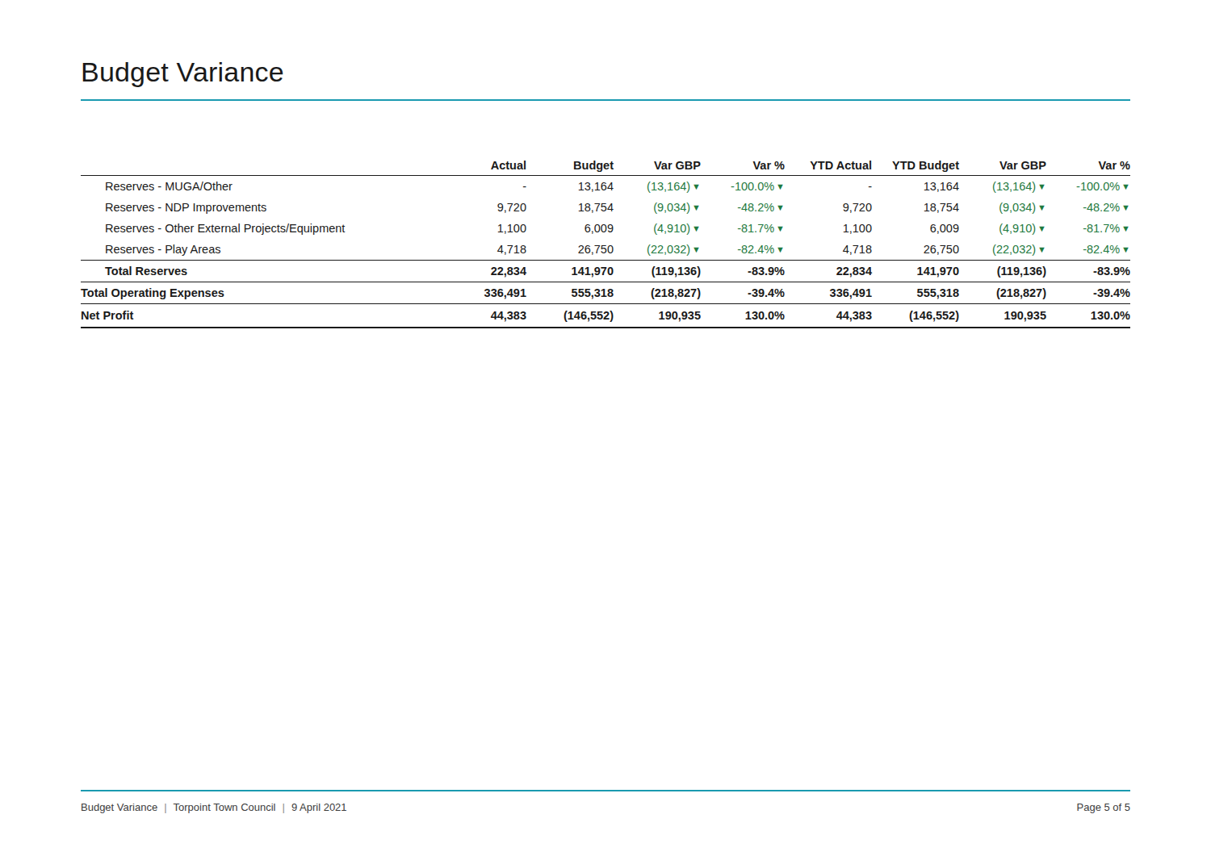Budget Variance
| | Actual | Budget | Var GBP | Var % | YTD Actual | YTD Budget | Var GBP | Var % |
| --- | --- | --- | --- | --- | --- | --- | --- | --- |
| Reserves - MUGA/Other | - | 13,164 | (13,164) ▼ | -100.0% ▼ | - | 13,164 | (13,164) ▼ | -100.0% ▼ |
| Reserves - NDP Improvements | 9,720 | 18,754 | (9,034) ▼ | -48.2% ▼ | 9,720 | 18,754 | (9,034) ▼ | -48.2% ▼ |
| Reserves - Other External Projects/Equipment | 1,100 | 6,009 | (4,910) ▼ | -81.7% ▼ | 1,100 | 6,009 | (4,910) ▼ | -81.7% ▼ |
| Reserves - Play Areas | 4,718 | 26,750 | (22,032) ▼ | -82.4% ▼ | 4,718 | 26,750 | (22,032) ▼ | -82.4% ▼ |
| Total Reserves | 22,834 | 141,970 | (119,136) | -83.9% | 22,834 | 141,970 | (119,136) | -83.9% |
| Total Operating Expenses | 336,491 | 555,318 | (218,827) | -39.4% | 336,491 | 555,318 | (218,827) | -39.4% |
| Net Profit | 44,383 | (146,552) | 190,935 | 130.0% | 44,383 | (146,552) | 190,935 | 130.0% |
Budget Variance|Torpoint Town Council|9 April 2021
Page 5 of 5